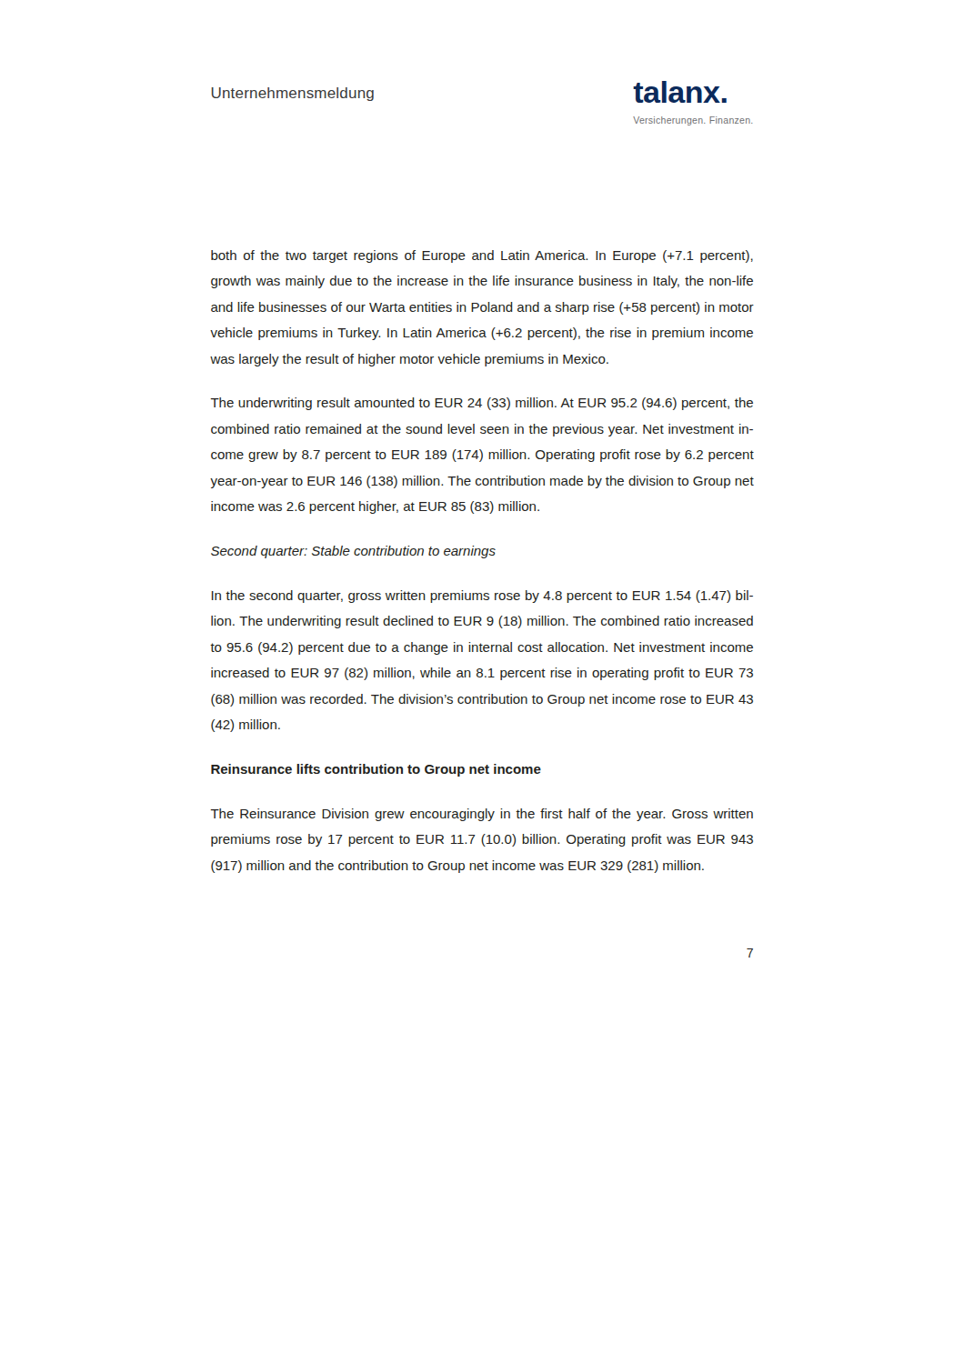Unternehmensmeldung
talanx.
Versicherungen. Finanzen.
both of the two target regions of Europe and Latin America. In Europe (+7.1 percent), growth was mainly due to the increase in the life insurance business in Italy, the non-life and life businesses of our Warta entities in Poland and a sharp rise (+58 percent) in motor vehicle premiums in Turkey. In Latin America (+6.2 percent), the rise in premium income was largely the result of higher motor vehicle premiums in Mexico.
The underwriting result amounted to EUR 24 (33) million. At EUR 95.2 (94.6) percent, the combined ratio remained at the sound level seen in the previous year. Net investment income grew by 8.7 percent to EUR 189 (174) million. Operating profit rose by 6.2 percent year-on-year to EUR 146 (138) million. The contribution made by the division to Group net income was 2.6 percent higher, at EUR 85 (83) million.
Second quarter: Stable contribution to earnings
In the second quarter, gross written premiums rose by 4.8 percent to EUR 1.54 (1.47) billion. The underwriting result declined to EUR 9 (18) million. The combined ratio increased to 95.6 (94.2) percent due to a change in internal cost allocation. Net investment income increased to EUR 97 (82) million, while an 8.1 percent rise in operating profit to EUR 73 (68) million was recorded. The division’s contribution to Group net income rose to EUR 43 (42) million.
Reinsurance lifts contribution to Group net income
The Reinsurance Division grew encouragingly in the first half of the year. Gross written premiums rose by 17 percent to EUR 11.7 (10.0) billion. Operating profit was EUR 943 (917) million and the contribution to Group net income was EUR 329 (281) million.
7